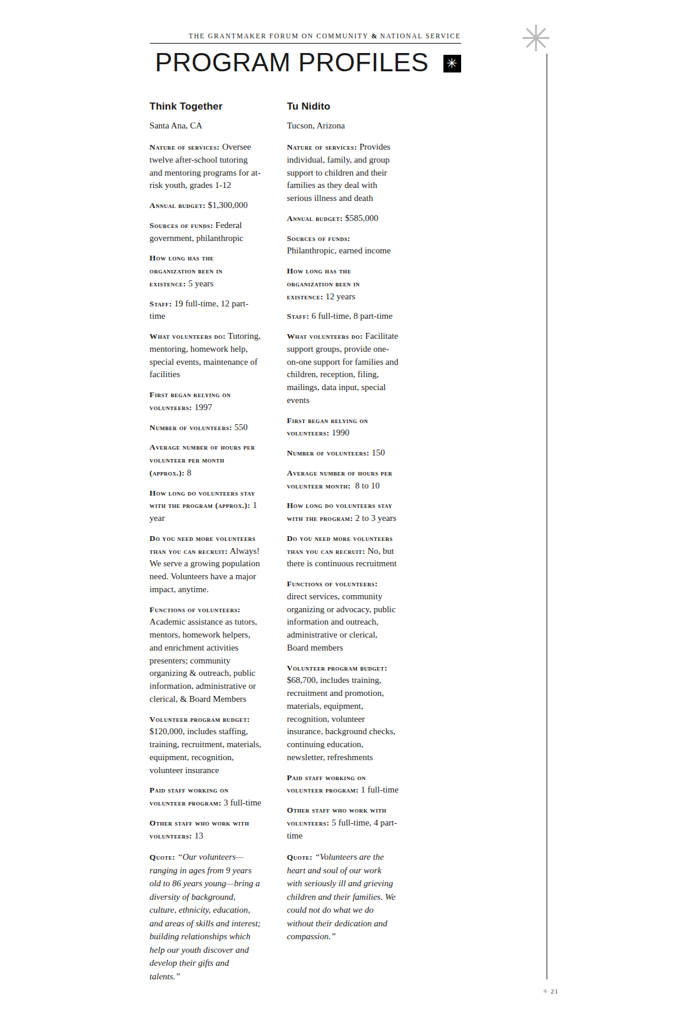✳
THE GRANTMAKER FORUM ON COMMUNITY & NATIONAL SERVICE
PROGRAM PROFILES ✳
Think Together
Santa Ana, CA
Nature of services: Oversee twelve after-school tutoring and mentoring programs for at-risk youth, grades 1-12
Annual budget: $1,300,000
Sources of funds: Federal government, philanthropic
How long has the organization been in existence: 5 years
Staff: 19 full-time, 12 part-time
What volunteers do: Tutoring, mentoring, homework help, special events, maintenance of facilities
First began relying on volunteers: 1997
Number of volunteers: 550
Average number of hours per volunteer per month (approx.): 8
How long do volunteers stay with the program (approx.): 1 year
Do you need more volunteers than you can recruit: Always! We serve a growing population need. Volunteers have a major impact, anytime.
Functions of volunteers: Academic assistance as tutors, mentors, homework helpers, and enrichment activities presenters; community organizing & outreach, public information, administrative or clerical, & Board Members
Volunteer program budget: $120,000, includes staffing, training, recruitment, materials, equipment, recognition, volunteer insurance
Paid staff working on volunteer program: 3 full-time
Other staff who work with volunteers: 13
Quote: “Our volunteers—ranging in ages from 9 years old to 86 years young—bring a diversity of background, culture, ethnicity, education, and areas of skills and interest; building relationships which help our youth discover and develop their gifts and talents.”
Tu Nidito
Tucson, Arizona
Nature of services: Provides individual, family, and group support to children and their families as they deal with serious illness and death
Annual budget: $585,000
Sources of funds: Philanthropic, earned income
How long has the organization been in existence: 12 years
Staff: 6 full-time, 8 part-time
What volunteers do: Facilitate support groups, provide one-on-one support for families and children, reception, filing, mailings, data input, special events
First began relying on volunteers: 1990
Number of volunteers: 150
Average number of hours per volunteer month: 8 to 10
How long do volunteers stay with the program: 2 to 3 years
Do you need more volunteers than you can recruit: No, but there is continuous recruitment
Functions of volunteers: direct services, community organizing or advocacy, public information and outreach, administrative or clerical, Board members
Volunteer program budget: $68,700, includes training, recruitment and promotion, materials, equipment, recognition, volunteer insurance, background checks, continuing education, newsletter, refreshments
Paid staff working on volunteer program: 1 full-time
Other staff who work with volunteers: 5 full-time, 4 part-time
Quote: “Volunteers are the heart and soul of our work with seriously ill and grieving children and their families. We could not do what we do without their dedication and compassion.”
✳21